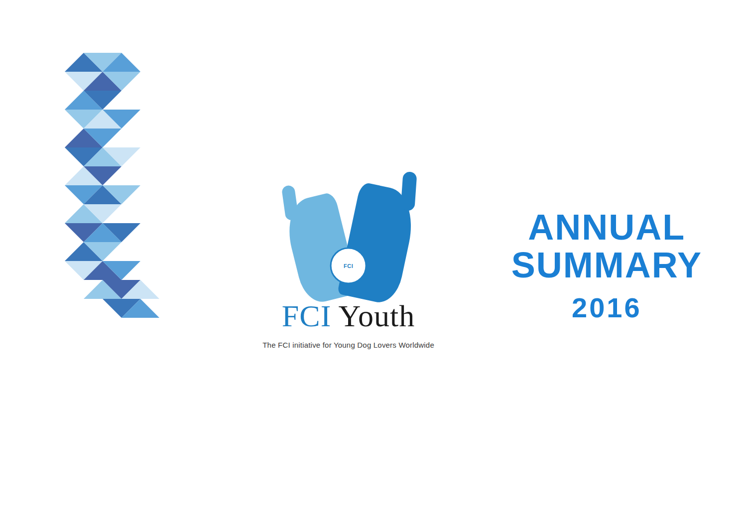FCI
FCI Youth
The FCI initiative for Young Dog Lovers Worldwide
ANNUAL SUMMARY 2016